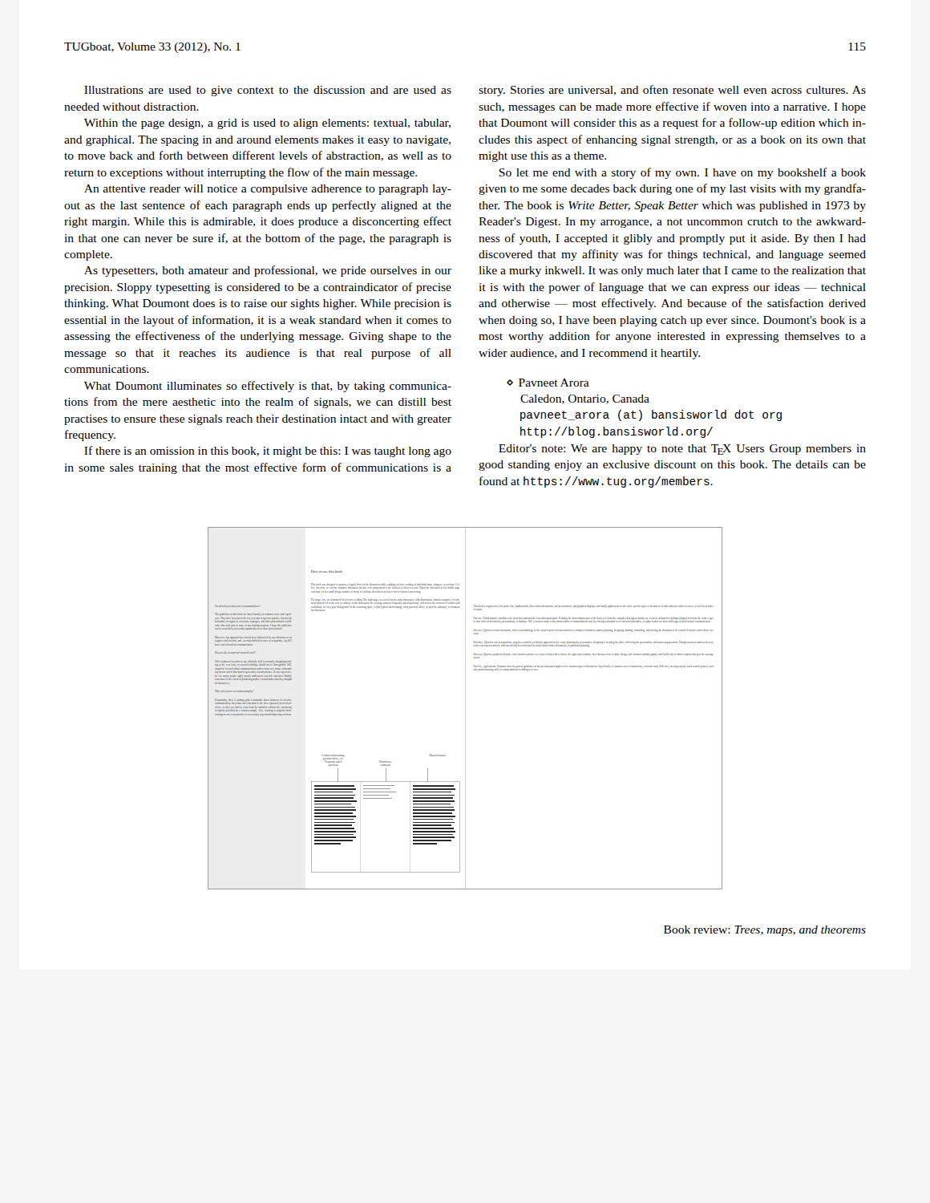TUGboat, Volume 33 (2012), No. 1 115
Illustrations are used to give context to the discussion and are used as needed without distraction.
Within the page design, a grid is used to align elements: textual, tabular, and graphical. The spacing in and around elements makes it easy to navigate, to move back and forth between different levels of abstraction, as well as to return to exceptions without interrupting the flow of the main message.
An attentive reader will notice a compulsive adherence to paragraph layout as the last sentence of each paragraph ends up perfectly aligned at the right margin. While this is admirable, it does produce a disconcerting effect in that one can never be sure if, at the bottom of the page, the paragraph is complete.
As typesetters, both amateur and professional, we pride ourselves in our precision. Sloppy typesetting is considered to be a contraindicator of precise thinking. What Doumont does is to raise our sights higher. While precision is essential in the layout of information, it is a weak standard when it comes to assessing the effectiveness of the underlying message. Giving shape to the message so that it reaches its audience is that real purpose of all communications.
What Doumont illuminates so effectively is that, by taking communications from the mere aesthetic into the realm of signals, we can distill best practises to ensure these signals reach their destination intact and with greater frequency.
If there is an omission in this book, it might be this: I was taught long ago in some sales training that the most effective form of communications is a story. Stories are universal, and often resonate well even across cultures. As such, messages can be made more effective if woven into a narrative. I hope that Doumont will consider this as a request for a follow-up edition which includes this aspect of enhancing signal strength, or as a book on its own that might use this as a theme.
So let me end with a story of my own. I have on my bookshelf a book given to me some decades back during one of my last visits with my grandfather. The book is Write Better, Speak Better which was published in 1973 by Reader's Digest. In my arrogance, a not uncommon crutch to the awkwardness of youth, I accepted it glibly and promptly put it aside. By then I had discovered that my affinity was for things technical, and language seemed like a murky inkwell. It was only much later that I came to the realization that it is with the power of language that we can express our ideas — technical and otherwise — most effectively. And because of the satisfaction derived when doing so, I have been playing catch up ever since. Doumont's book is a most worthy addition for anyone interested in expressing themselves to a wider audience, and I recommend it heartily.
⋄Pavneet Arora
Caledon, Ontario, Canada
pavneet_arora (at) bansisworld dot org
http://blog.bansisworld.org/
Editor's note: We are happy to note that Te X Users Group members in good standing enjoy an exclusive discount on this book. The details can be found at https://www.tug.org/members.
On what do you base your recommendations?
The guidelines in this book are based mostly on common sense and experience. They have been put to the test, not only in my own practice, but also by thousands of engineers, scientists, managers, and other professionals worldwide who took part in some of my training sessions. I hope the guidelines can be as useful to you as they apparently are to these professionals.
Moreover, my approach has clearly been influenced by my education as an engineer and scientist, and—in ways difficult to trace or to quantify—by all I have read or heard on communication.
Do you rely on empirical research at all?
Well-conducted research in any scholarly field is normally thought-provoking at the very least, so research findings should not be disregarded. Still, empirical research about communication suffers from very many confounding factors and is thus hard to generalize toward practice. In my experience, far too many people apply poorly understood research outcomes blindly, sometimes to the extent of promoting myths. I would rather that they thought for themselves.
Why such a focus on counterexamples?
Remarkably, there is nothing quite remarkable about instances of effective communication: they draw one's attention to the idea expressed, not to themselves, so they are hard to learn from by imitation without the convincing viewpoint provided by a counterexample. Also, learning to pinpoint shortcomings in one's own practice is a necessary step toward improving on them.
How to use this book
This book was designed to propose a logical flow for the discussion while enabling selective reading of individual parts, chapters, or sections. Feel free, therefore, to read the complete discussion linearly or to jump ahead to the element of interest to you. Topics are discussed in one double page each time (or in a small integer number of them), to facilitate their direct access or out-of-sequence processing.
The pages, too, are formatted for selective reading. The right page is reserved for the main discussion, with illustrations, limited examples, or comments placed left of the text, to enhance in this discussion; the left page answers frequently asked questions, collected at the occasion of lectures and workshops, set on a gray background. In the remaining space, it lists typical shortcomings, often practical advice on specific subtopics, or broadens the discussion.
Common shortcomings,
practical advice, etc. Main discussion
Frequently asked
questions Illustrations,
comments
This book is organized in five parts: first, fundamentals, then written documents, oral presentations, and graphical displays, and finally applications to five more specific types of document. It ends with notes and references, as well as an index of topics.
Part one, Fundamentals, introduces the ideas that underpin the four subsequent parts. Probably the most arduous part of the book as it lacks the examples that appear further on, it can be skimmed or perhaps skipped at first by the reader eager to start work on documents, presentations, or displays. Still, it answers many a why about further recommendations and, by offering a minimal set of universal principles, it equips readers for most challenges of professional communication.
Part two, Effective written documents, offers a methodology in five steps to proceed from scratch to a complete document, namely planning, designing, drafting, formatting, and revising the document to be created. It details each of these five steps.
Part three, Effective oral presentations, proposes a similar yet distinct approach in five steps: planning the presentation, designing it, creating the slides, delivering the presentation, and answering questions. Though meant to stand on its own, it does not repeat routinely what has already been discussed in detail about written documents, in particular planning.
Part four, Effective graphical displays, first classifies pictures as a way to help readers choose the right representation, then discusses how to plan, design, and construct optimal graphs, and finally how to draft a caption that gets the message across.
Part five, Applications, illustrates how the general guidelines in the previous parts apply to five common types of documents. Specifically, it examines sets of instructions, electronic mail, Web sites, meeting reports, and scientific posters, each time particularizing earlier recommendations or adding new ones.
Book review: Trees, maps, and theorems